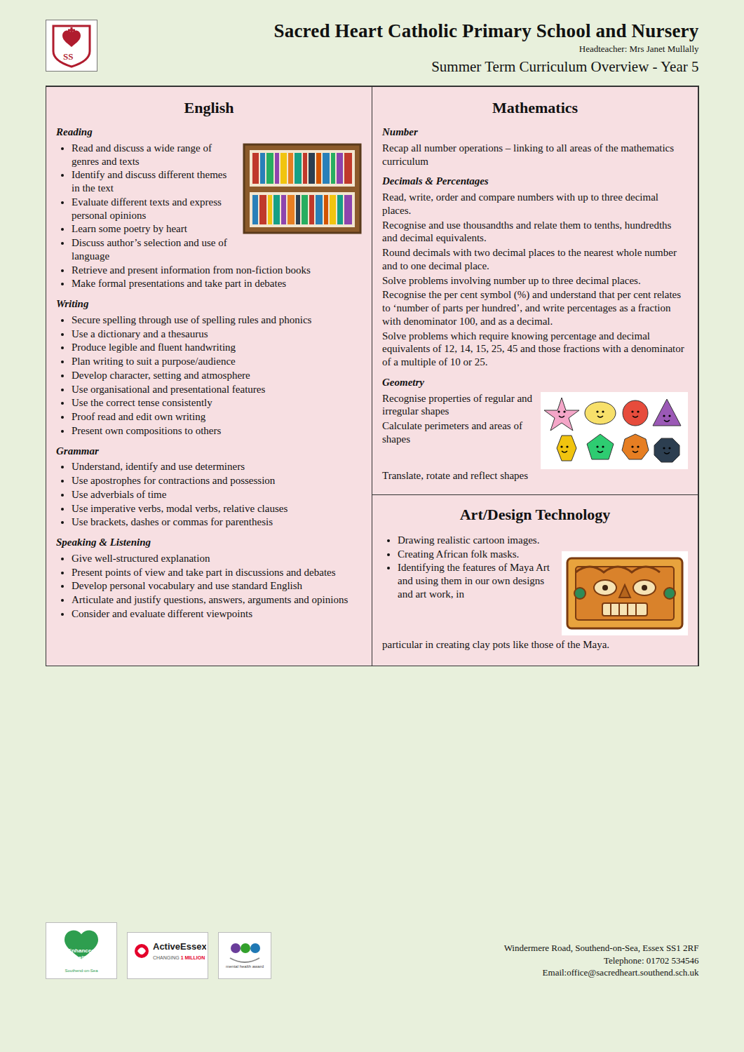SS
Sacred Heart Catholic Primary School and Nursery
Headteacher: Mrs Janet Mullally
Summer Term Curriculum Overview - Year 5
English
Reading
Read and discuss a wide range of genres and texts
Identify and discuss different themes in the text
Evaluate different texts and express personal opinions
Learn some poetry by heart
Discuss author’s selection and use of language
Retrieve and present information from non-fiction books
Make formal presentations and take part in debates
Writing
Secure spelling through use of spelling rules and phonics
Use a dictionary and a thesaurus
Produce legible and fluent handwriting
Plan writing to suit a purpose/audience
Develop character, setting and atmosphere
Use organisational and presentational features
Use the correct tense consistently
Proof read and edit own writing
Present own compositions to others
Grammar
Understand, identify and use determiners
Use apostrophes for contractions and possession
Use adverbials of time
Use imperative verbs, modal verbs, relative clauses
Use brackets, dashes or commas for parenthesis
Speaking & Listening
Give well-structured explanation
Present points of view and take part in discussions and debates
Develop personal vocabulary and use standard English
Articulate and justify questions, answers, arguments and opinions
Consider and evaluate different viewpoints
Mathematics
Number
Recap all number operations – linking to all areas of the mathematics curriculum
Decimals & Percentages
Read, write, order and compare numbers with up to three decimal places.
Recognise and use thousandths and relate them to tenths, hundredths and decimal equivalents.
Round decimals with two decimal places to the nearest whole number and to one decimal place.
Solve problems involving number up to three decimal places.
Recognise the per cent symbol (%) and understand that per cent relates to ‘number of parts per hundred’, and write percentages as a fraction with denominator 100, and as a decimal.
Solve problems which require knowing percentage and decimal equivalents of 12, 14, 15, 25, 45 and those fractions with a denominator of a multiple of 10 or 25.
Geometry
Recognise properties of regular and irregular shapes
Calculate perimeters and areas of shapes
Translate, rotate and reflect shapes
Art/Design Technology
Drawing realistic cartoon images.
Creating African folk masks.
Identifying the features of Maya Art and using them in our own designs and art work, in
particular in creating clay pots like those of the Maya.
Enhanced Healthy School Southend-on-Sea
ActiveEssex CHANGING 1 MILLION LIVES
mental health award
Windermere Road, Southend-on-Sea, Essex SS1 2RF
Telephone: 01702 534546
Email:office@sacredheart.southend.sch.uk